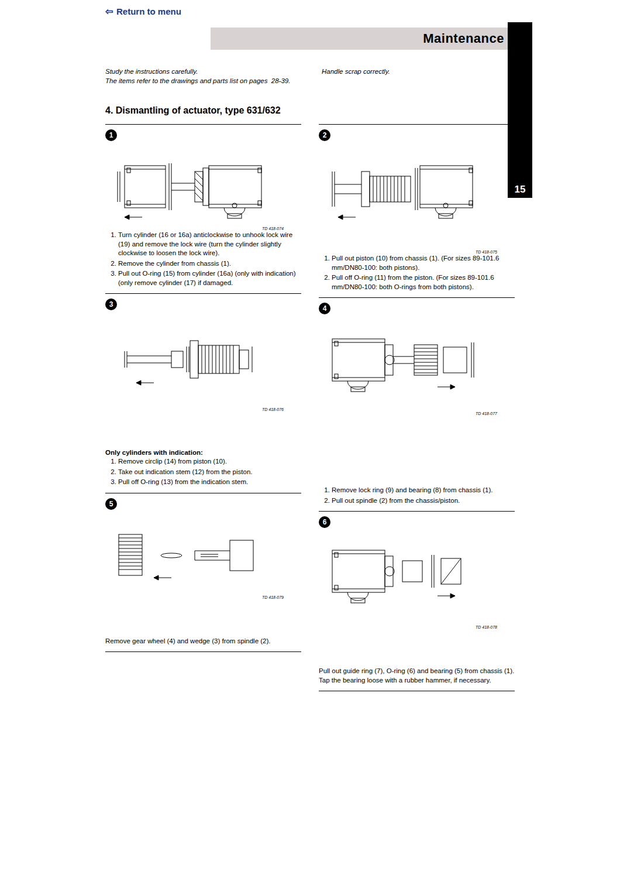⇦Return to menu
Maintenance
15
Study the instructions carefully.
The items refer to the drawings and parts list on pages 28-39.
Handle scrap correctly.
4. Dismantling of actuator, type 631/632
1
TD 418-074
Turn cylinder (16 or 16a) anticlockwise to unhook lock wire (19) and remove the lock wire (turn the cylinder slightly clockwise to loosen the lock wire).
Remove the cylinder from chassis (1).
Pull out O-ring (15) from cylinder (16a) (only with indication) (only remove cylinder (17) if damaged.
3
TD 418-076
Only cylinders with indication:
Remove circlip (14) from piston (10).
Take out indication stem (12) from the piston.
Pull off O-ring (13) from the indication stem.
5
TD 418-079
Remove gear wheel (4) and wedge (3) from spindle (2).
2
TD 418-075
Pull out piston (10) from chassis (1). (For sizes 89-101.6 mm/DN80-100: both pistons).
Pull off O-ring (11) from the piston. (For sizes 89-101.6 mm/DN80-100: both O-rings from both pistons).
4
TD 418-077
Remove lock ring (9) and bearing (8) from chassis (1).
Pull out spindle (2) from the chassis/piston.
6
TD 418-078
Pull out guide ring (7), O-ring (6) and bearing (5) from chassis (1). Tap the bearing loose with a rubber hammer, if necessary.